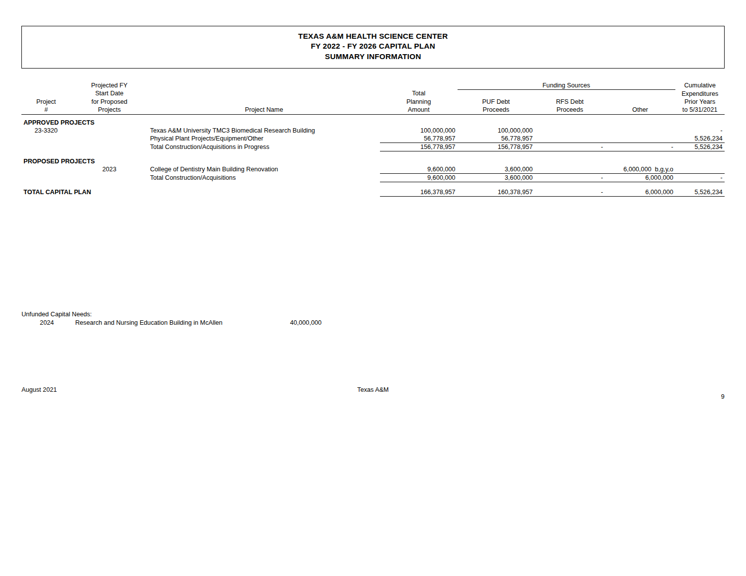TEXAS A&M HEALTH SCIENCE CENTER
FY 2022 - FY 2026 CAPITAL PLAN
SUMMARY INFORMATION
| | Projected FY | | | Funding Sources | Cumulative |
| --- | --- | --- | --- | --- | --- |
| | Start Date | | Total | | | | Expenditures |
| Project | for Proposed | | Planning | PUF Debt | RFS Debt | | Prior Years |
| # | Projects | Project Name | Amount | Proceeds | Proceeds | Other | to 5/31/2021 |
| APPROVED PROJECTS | |
| 23-3320 | | Texas A&M University TMC3 Biomedical Research Building | 100,000,000 | 100,000,000 | | | - |
| | | Physical Plant Projects/Equipment/Other | 56,778,957 | 56,778,957 | | | 5,526,234 |
| | | Total Construction/Acquisitions in Progress | 156,778,957 | 156,778,957 | - | - | 5,526,234 |
| PROPOSED PROJECTS | |
| | 2023 | College of Dentistry Main Building Renovation | 9,600,000 | 3,600,000 | | 6,000,000 b,g,y,o | |
| | | Total Construction/Acquisitions | 9,600,000 | 3,600,000 | - | 6,000,000 | - |
| TOTAL CAPITAL PLAN | 166,378,957 | 160,378,957 | - | 6,000,000 | 5,526,234 |
Unfunded Capital Needs:
| 2024 | Research and Nursing Education Building in McAllen | 40,000,000 |
August 2021
Texas A&M
9